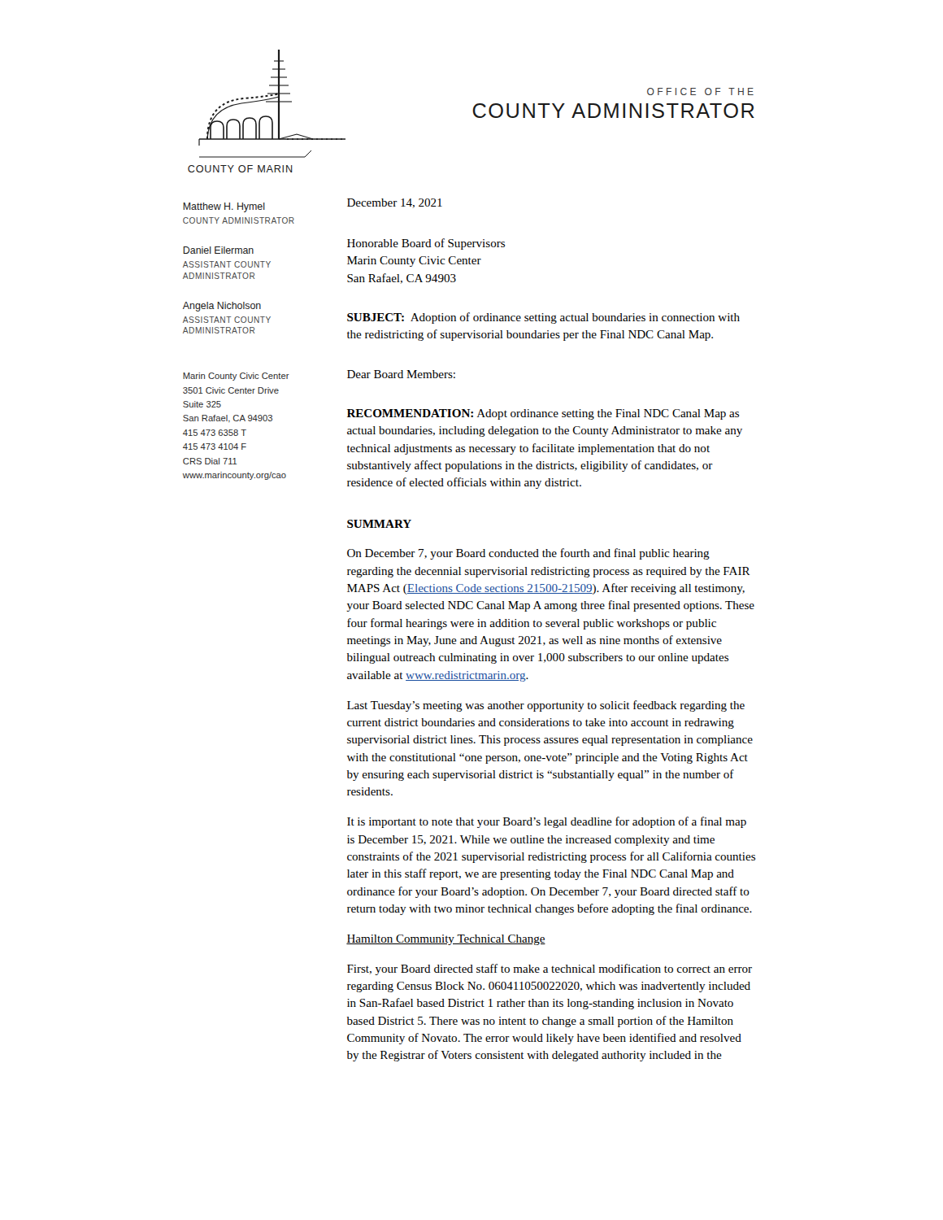COUNTY OF MARIN
OFFICE OF THE
COUNTY ADMINISTRATOR
Matthew H. Hymel
County Administrator
Daniel Eilerman
Assistant County
Administrator
Angela Nicholson
Assistant County
Administrator
Marin County Civic Center
3501 Civic Center Drive
Suite 325
San Rafael, CA 94903
415 473 6358 T
415 473 4104 F
CRS Dial 711
www.marincounty.org/cao
December 14, 2021
Honorable Board of Supervisors
Marin County Civic Center
San Rafael, CA 94903
SUBJECT: Adoption of ordinance setting actual boundaries in connection with the redistricting of supervisorial boundaries per the Final NDC Canal Map.
Dear Board Members:
RECOMMENDATION: Adopt ordinance setting the Final NDC Canal Map as actual boundaries, including delegation to the County Administrator to make any technical adjustments as necessary to facilitate implementation that do not substantively affect populations in the districts, eligibility of candidates, or residence of elected officials within any district.
SUMMARY
On December 7, your Board conducted the fourth and final public hearing regarding the decennial supervisorial redistricting process as required by the FAIR MAPS Act (Elections Code sections 21500-21509). After receiving all testimony, your Board selected NDC Canal Map A among three final presented options. These four formal hearings were in addition to several public workshops or public meetings in May, June and August 2021, as well as nine months of extensive bilingual outreach culminating in over 1,000 subscribers to our online updates available at www.redistrictmarin.org.
Last Tuesday’s meeting was another opportunity to solicit feedback regarding the current district boundaries and considerations to take into account in redrawing supervisorial district lines. This process assures equal representation in compliance with the constitutional “one person, one-vote” principle and the Voting Rights Act by ensuring each supervisorial district is “substantially equal” in the number of residents.
It is important to note that your Board’s legal deadline for adoption of a final map is December 15, 2021. While we outline the increased complexity and time constraints of the 2021 supervisorial redistricting process for all California counties later in this staff report, we are presenting today the Final NDC Canal Map and ordinance for your Board’s adoption. On December 7, your Board directed staff to return today with two minor technical changes before adopting the final ordinance.
Hamilton Community Technical Change
First, your Board directed staff to make a technical modification to correct an error regarding Census Block No. 060411050022020, which was inadvertently included in San-Rafael based District 1 rather than its long-standing inclusion in Novato based District 5. There was no intent to change a small portion of the Hamilton Community of Novato. The error would likely have been identified and resolved by the Registrar of Voters consistent with delegated authority included in the